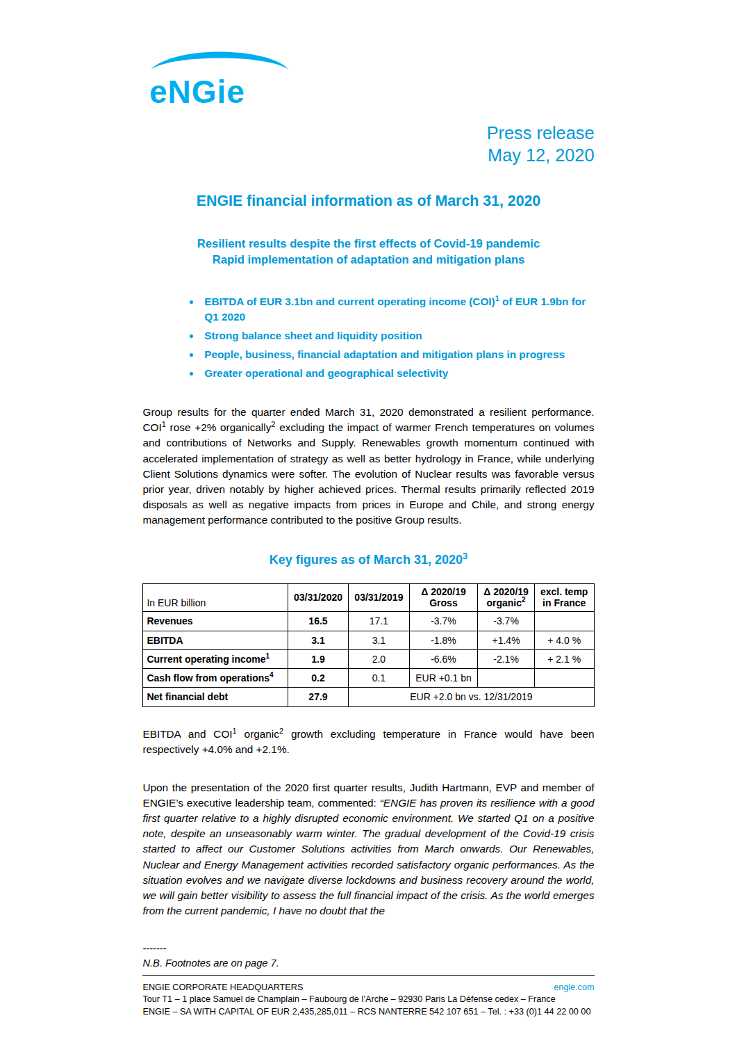eNGie
Press release
May 12, 2020
ENGIE financial information as of March 31, 2020
Resilient results despite the first effects of Covid-19 pandemic
Rapid implementation of adaptation and mitigation plans
EBITDA of EUR 3.1bn and current operating income (COI)1 of EUR 1.9bn for Q1 2020
Strong balance sheet and liquidity position
People, business, financial adaptation and mitigation plans in progress
Greater operational and geographical selectivity
Group results for the quarter ended March 31, 2020 demonstrated a resilient performance. COI1 rose +2% organically2 excluding the impact of warmer French temperatures on volumes and contributions of Networks and Supply. Renewables growth momentum continued with accelerated implementation of strategy as well as better hydrology in France, while underlying Client Solutions dynamics were softer. The evolution of Nuclear results was favorable versus prior year, driven notably by higher achieved prices. Thermal results primarily reflected 2019 disposals as well as negative impacts from prices in Europe and Chile, and strong energy management performance contributed to the positive Group results.
Key figures as of March 31, 20203
| In EUR billion | 03/31/2020 | 03/31/2019 | Δ 2020/19 Gross | Δ 2020/19 organic 2 | excl. temp in France |
| --- | --- | --- | --- | --- | --- |
| Revenues | 16.5 | 17.1 | -3.7% | -3.7% | |
| EBITDA | 3.1 | 3.1 | -1.8% | +1.4% | + 4.0 % |
| Current operating income 1 | 1.9 | 2.0 | -6.6% | -2.1% | + 2.1 % |
| Cash flow from operations 4 | 0.2 | 0.1 | EUR +0.1 bn | | |
| Net financial debt | 27.9 | EUR +2.0 bn vs. 12/31/2019 |
EBITDA and COI1 organic2 growth excluding temperature in France would have been respectively +4.0% and +2.1%.
Upon the presentation of the 2020 first quarter results, Judith Hartmann, EVP and member of ENGIE’s executive leadership team, commented: “ENGIE has proven its resilience with a good first quarter relative to a highly disrupted economic environment. We started Q1 on a positive note, despite an unseasonably warm winter. The gradual development of the Covid-19 crisis started to affect our Customer Solutions activities from March onwards. Our Renewables, Nuclear and Energy Management activities recorded satisfactory organic performances. As the situation evolves and we navigate diverse lockdowns and business recovery around the world, we will gain better visibility to assess the full financial impact of the crisis. As the world emerges from the current pandemic, I have no doubt that the
-------
N.B. Footnotes are on page 7.
engie.com ENGIE CORPORATE HEADQUARTERS
Tour T1 – 1 place Samuel de Champlain – Faubourg de l’Arche – 92930 Paris La Défense cedex – France
ENGIE – SA WITH CAPITAL OF EUR 2,435,285,011 – RCS NANTERRE 542 107 651 – Tel. : +33 (0)1 44 22 00 00